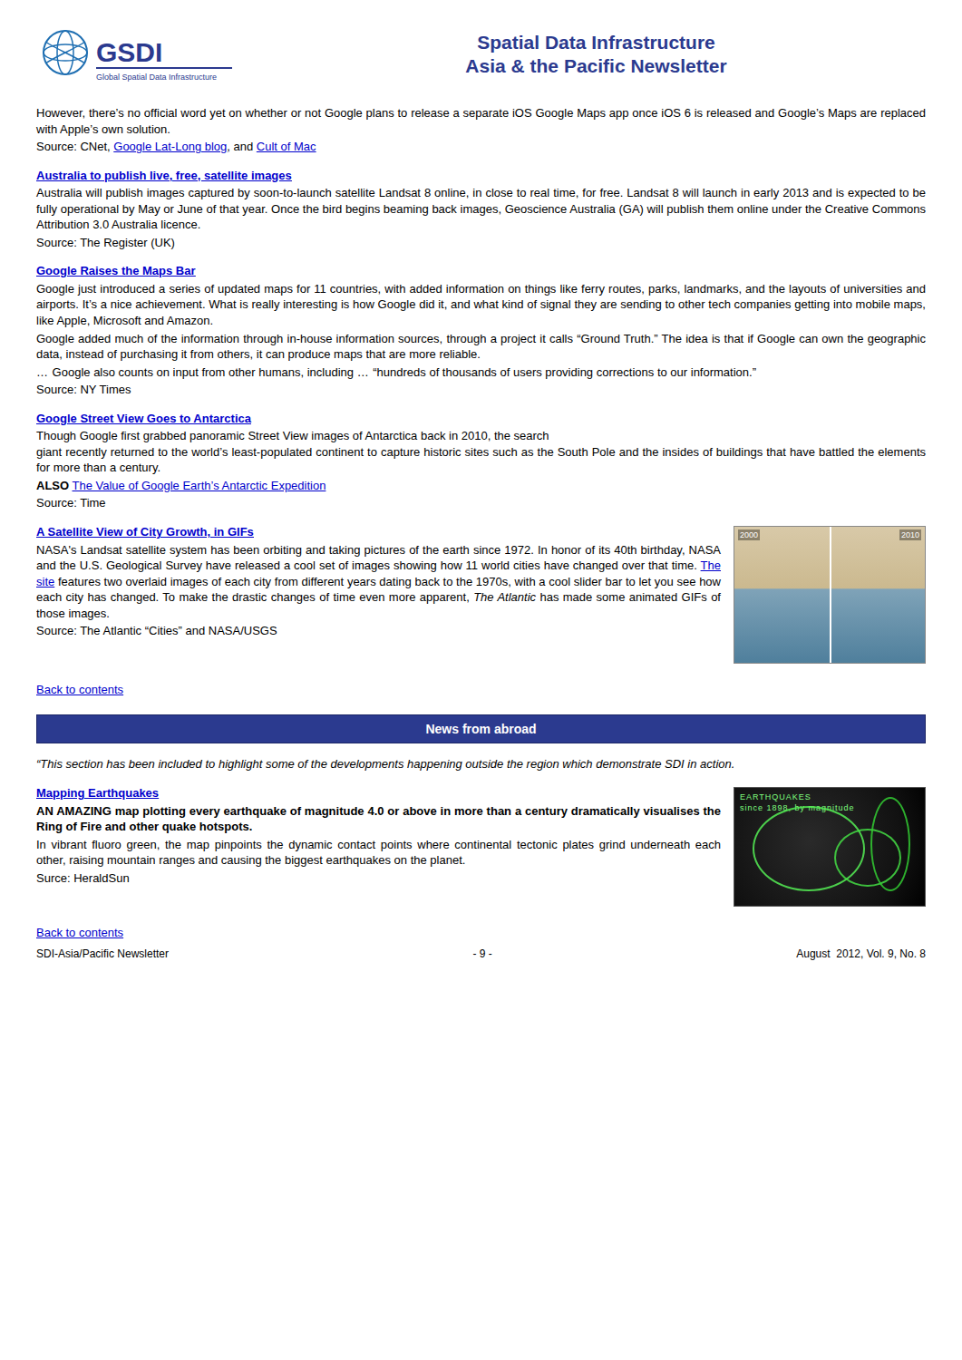GSDI Global Spatial Data Infrastructure
Spatial Data Infrastructure
Asia & the Pacific Newsletter
However, there’s no official word yet on whether or not Google plans to release a separate iOS Google Maps app once iOS 6 is released and Google’s Maps are replaced with Apple’s own solution.
Source: CNet, Google Lat-Long blog, and Cult of Mac
Australia to publish live, free, satellite images
Australia will publish images captured by soon-to-launch satellite Landsat 8 online, in close to real time, for free. Landsat 8 will launch in early 2013 and is expected to be fully operational by May or June of that year. Once the bird begins beaming back images, Geoscience Australia (GA) will publish them online under the Creative Commons Attribution 3.0 Australia licence.
Source: The Register (UK)
Google Raises the Maps Bar
Google just introduced a series of updated maps for 11 countries, with added information on things like ferry routes, parks, landmarks, and the layouts of universities and airports. It’s a nice achievement. What is really interesting is how Google did it, and what kind of signal they are sending to other tech companies getting into mobile maps, like Apple, Microsoft and Amazon.
Google added much of the information through in-house information sources, through a project it calls “Ground Truth.” The idea is that if Google can own the geographic data, instead of purchasing it from others, it can produce maps that are more reliable.
… Google also counts on input from other humans, including … “hundreds of thousands of users providing corrections to our information.”
Source: NY Times
Google Street View Goes to Antarctica
Though Google first grabbed panoramic Street View images of Antarctica back in 2010, the search
giant recently returned to the world’s least-populated continent to capture historic sites such as the South Pole and the insides of buildings that have battled the elements for more than a century.
ALSO The Value of Google Earth’s Antarctic Expedition
Source: Time
2000 2010
A Satellite View of City Growth, in GIFs
NASA's Landsat satellite system has been orbiting and taking pictures of the earth since 1972. In honor of its 40th birthday, NASA and the U.S. Geological Survey have released a cool set of images showing how 11 world cities have changed over that time. The site features two overlaid images of each city from different years dating back to the 1970s, with a cool slider bar to let you see how each city has changed. To make the drastic changes of time even more apparent, The Atlantic has made some animated GIFs of those images.
Source: The Atlantic “Cities” and NASA/USGS
Back to contents
News from abroad
“This section has been included to highlight some of the developments happening outside the region which demonstrate SDI in action.
EARTHQUAKES
since 1898, by magnitude
Mapping Earthquakes
AN AMAZING map plotting every earthquake of magnitude 4.0 or above in more than a century dramatically visualises the Ring of Fire and other quake hotspots.
In vibrant fluoro green, the map pinpoints the dynamic contact points where continental tectonic plates grind underneath each other, raising mountain ranges and causing the biggest earthquakes on the planet.
Surce: HeraldSun
Back to contents
SDI-Asia/Pacific Newsletter - 9 - August 2012, Vol. 9, No. 8